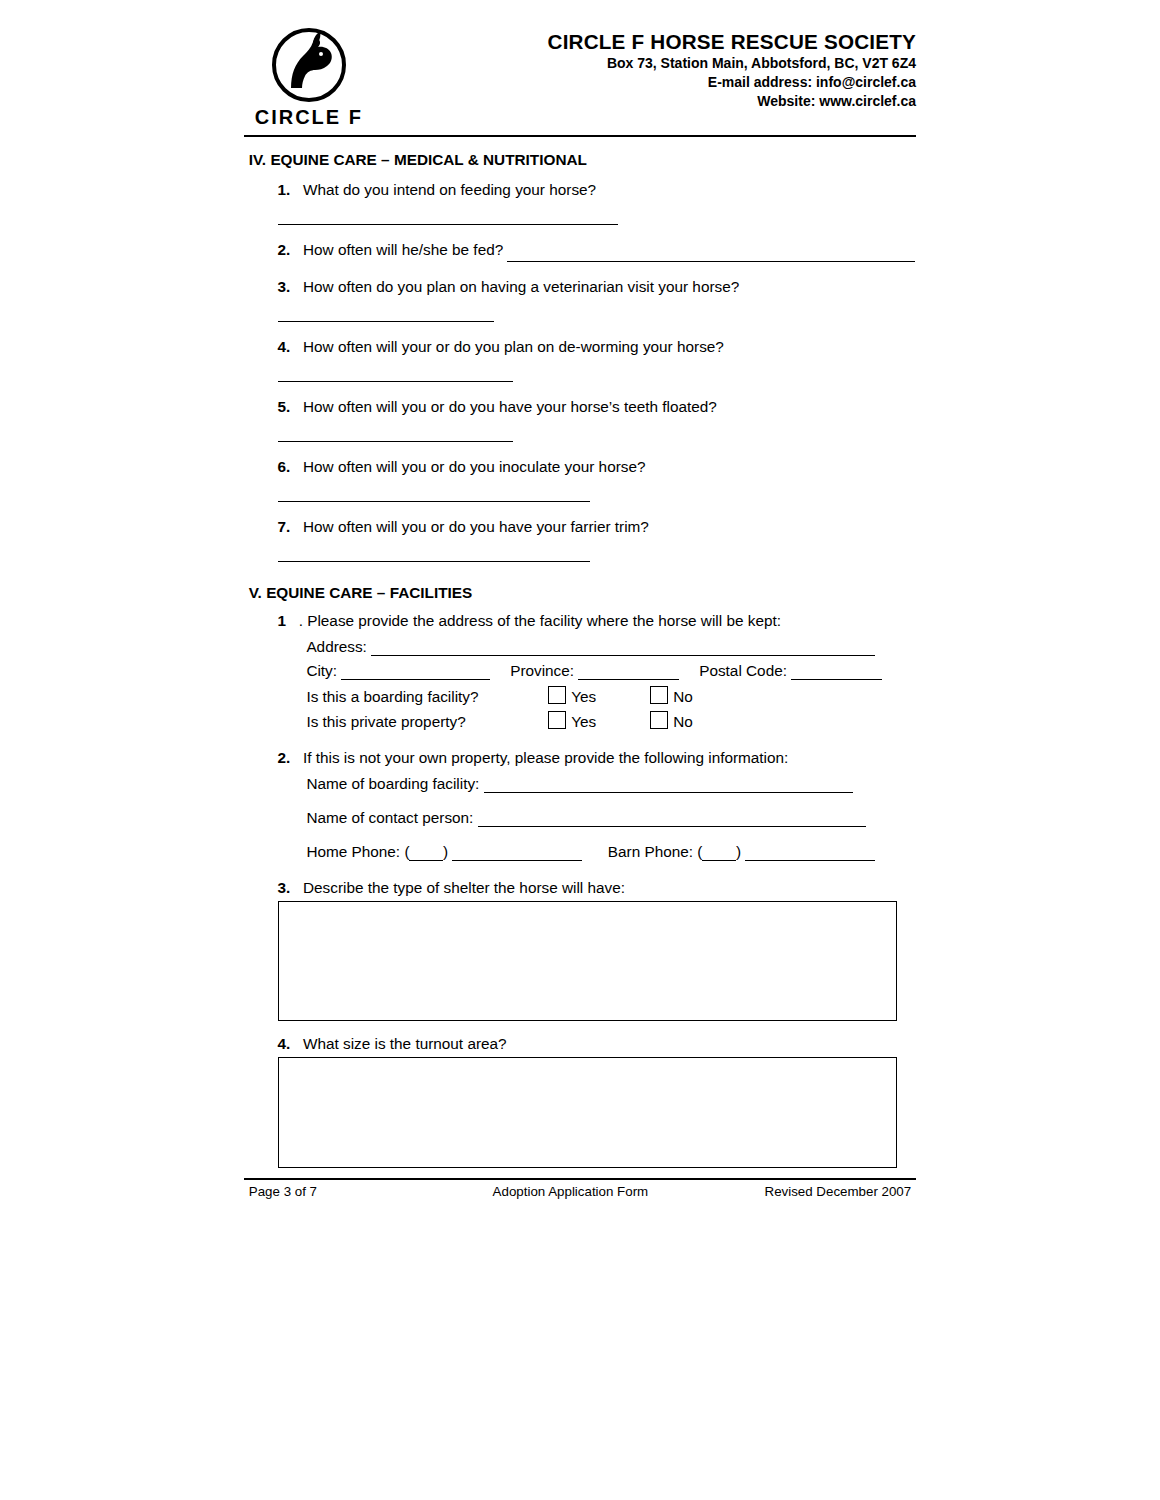CIRCLE F
CIRCLE F HORSE RESCUE SOCIETY
Box 73, Station Main, Abbotsford, BC, V2T 6Z4
E-mail address: info@circlef.ca
Website: www.circlef.ca
IV. EQUINE CARE – MEDICAL & NUTRITIONAL
1. What do you intend on feeding your horse?
2. How often will he/she be fed?
3. How often do you plan on having a veterinarian visit your horse?
4. How often will your or do you plan on de-worming your horse?
5. How often will you or do you have your horse’s teeth floated?
6. How often will you or do you inoculate your horse?
7. How often will you or do you have your farrier trim?
V. EQUINE CARE – FACILITIES
1. Please provide the address of the facility where the horse will be kept:
Address:
City: Province: Postal Code:
Is this a boarding facility? Yes No
Is this private property? Yes No
2. If this is not your own property, please provide the following information:
Name of boarding facility:
Name of contact person:
Home Phone: ( ) Barn Phone: ( )
3. Describe the type of shelter the horse will have:
4. What size is the turnout area?
Page 3 of 7
Adoption Application Form
Revised December 2007